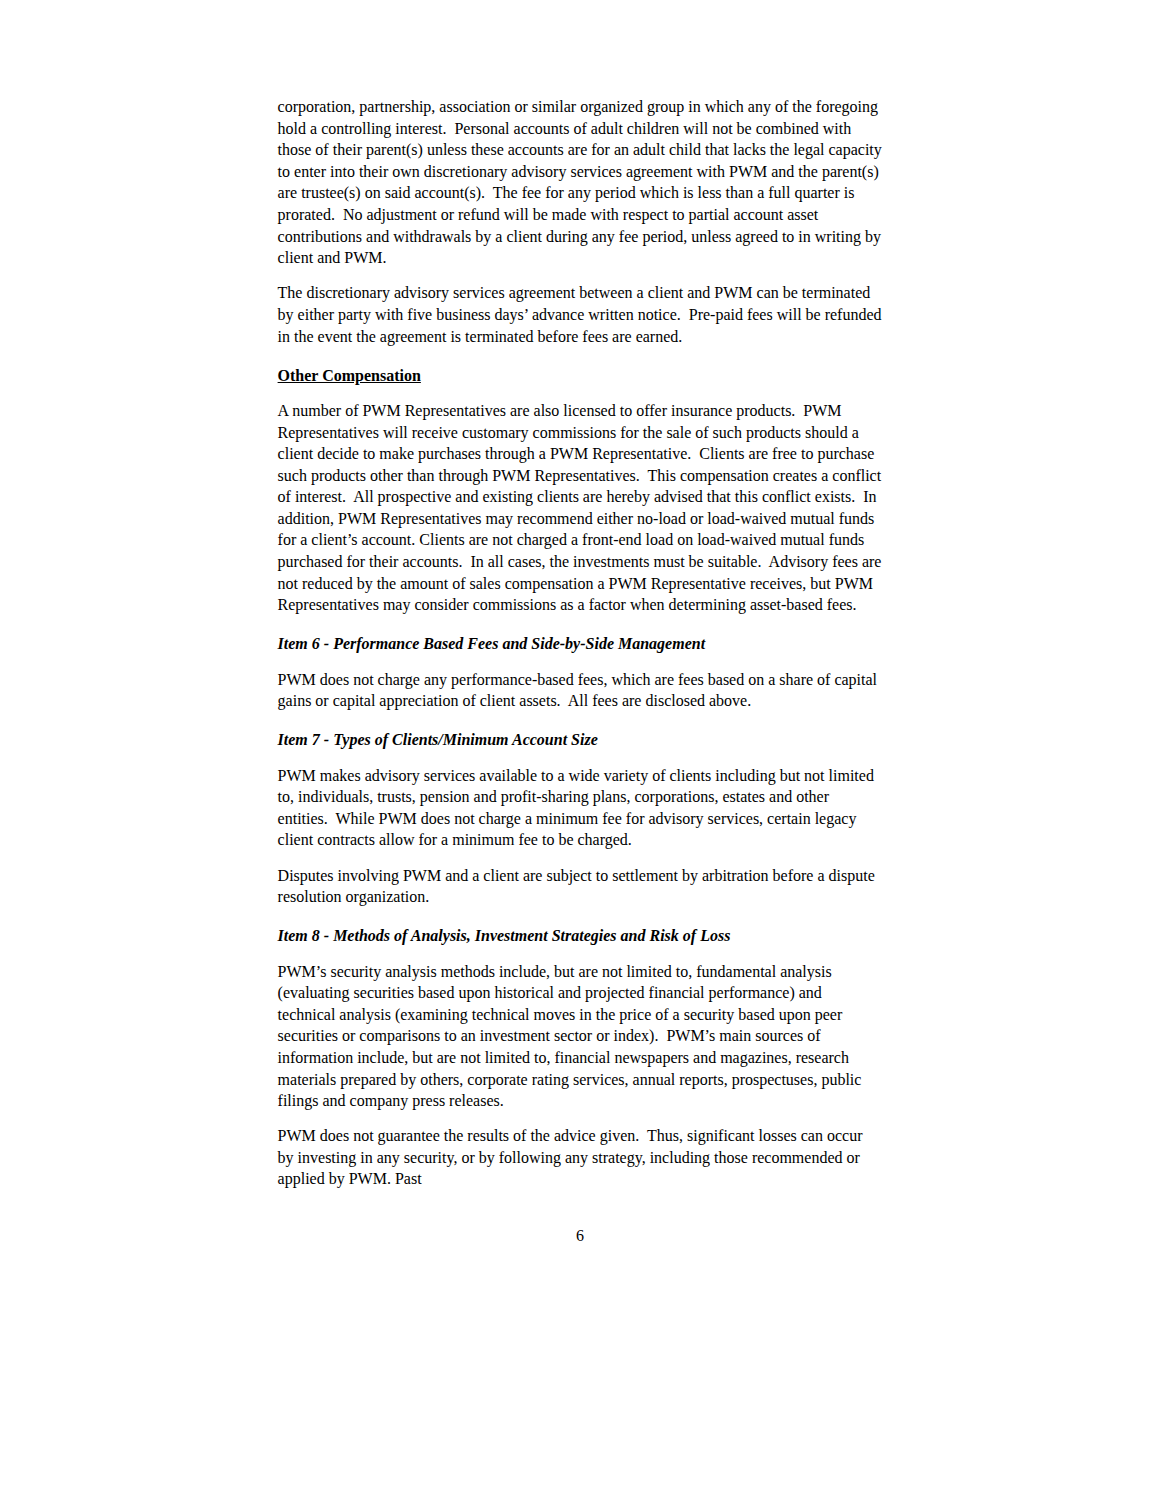corporation, partnership, association or similar organized group in which any of the foregoing hold a controlling interest. Personal accounts of adult children will not be combined with those of their parent(s) unless these accounts are for an adult child that lacks the legal capacity to enter into their own discretionary advisory services agreement with PWM and the parent(s) are trustee(s) on said account(s). The fee for any period which is less than a full quarter is prorated. No adjustment or refund will be made with respect to partial account asset contributions and withdrawals by a client during any fee period, unless agreed to in writing by client and PWM.
The discretionary advisory services agreement between a client and PWM can be terminated by either party with five business days’ advance written notice. Pre-paid fees will be refunded in the event the agreement is terminated before fees are earned.
Other Compensation
A number of PWM Representatives are also licensed to offer insurance products. PWM Representatives will receive customary commissions for the sale of such products should a client decide to make purchases through a PWM Representative. Clients are free to purchase such products other than through PWM Representatives. This compensation creates a conflict of interest. All prospective and existing clients are hereby advised that this conflict exists. In addition, PWM Representatives may recommend either no-load or load-waived mutual funds for a client’s account. Clients are not charged a front-end load on load-waived mutual funds purchased for their accounts. In all cases, the investments must be suitable. Advisory fees are not reduced by the amount of sales compensation a PWM Representative receives, but PWM Representatives may consider commissions as a factor when determining asset-based fees.
Item 6 - Performance Based Fees and Side-by-Side Management
PWM does not charge any performance-based fees, which are fees based on a share of capital gains or capital appreciation of client assets. All fees are disclosed above.
Item 7 - Types of Clients/Minimum Account Size
PWM makes advisory services available to a wide variety of clients including but not limited to, individuals, trusts, pension and profit-sharing plans, corporations, estates and other entities. While PWM does not charge a minimum fee for advisory services, certain legacy client contracts allow for a minimum fee to be charged.
Disputes involving PWM and a client are subject to settlement by arbitration before a dispute resolution organization.
Item 8 - Methods of Analysis, Investment Strategies and Risk of Loss
PWM’s security analysis methods include, but are not limited to, fundamental analysis (evaluating securities based upon historical and projected financial performance) and technical analysis (examining technical moves in the price of a security based upon peer securities or comparisons to an investment sector or index). PWM’s main sources of information include, but are not limited to, financial newspapers and magazines, research materials prepared by others, corporate rating services, annual reports, prospectuses, public filings and company press releases.
PWM does not guarantee the results of the advice given. Thus, significant losses can occur by investing in any security, or by following any strategy, including those recommended or applied by PWM. Past
6